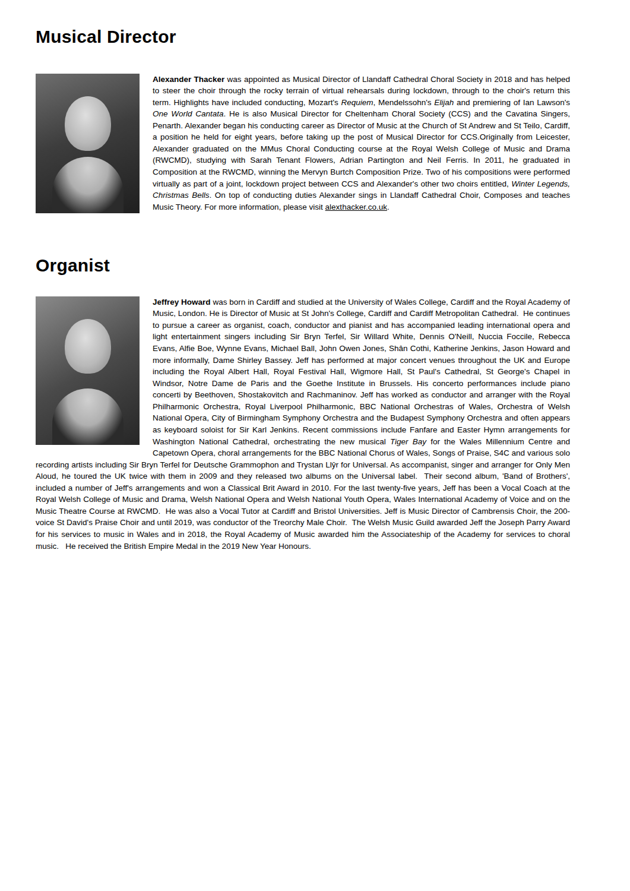Musical Director
Alexander Thacker was appointed as Musical Director of Llandaff Cathedral Choral Society in 2018 and has helped to steer the choir through the rocky terrain of virtual rehearsals during lockdown, through to the choir's return this term. Highlights have included conducting, Mozart's Requiem, Mendelssohn's Elijah and premiering of Ian Lawson's One World Cantata. He is also Musical Director for Cheltenham Choral Society (CCS) and the Cavatina Singers, Penarth. Alexander began his conducting career as Director of Music at the Church of St Andrew and St Teilo, Cardiff, a position he held for eight years, before taking up the post of Musical Director for CCS.Originally from Leicester, Alexander graduated on the MMus Choral Conducting course at the Royal Welsh College of Music and Drama (RWCMD), studying with Sarah Tenant Flowers, Adrian Partington and Neil Ferris. In 2011, he graduated in Composition at the RWCMD, winning the Mervyn Burtch Composition Prize. Two of his compositions were performed virtually as part of a joint, lockdown project between CCS and Alexander's other two choirs entitled, Winter Legends, Christmas Bells. On top of conducting duties Alexander sings in Llandaff Cathedral Choir, Composes and teaches Music Theory. For more information, please visit alexthacker.co.uk.
Organist
Jeffrey Howard was born in Cardiff and studied at the University of Wales College, Cardiff and the Royal Academy of Music, London. He is Director of Music at St John's College, Cardiff and Cardiff Metropolitan Cathedral. He continues to pursue a career as organist, coach, conductor and pianist and has accompanied leading international opera and light entertainment singers including Sir Bryn Terfel, Sir Willard White, Dennis O'Neill, Nuccia Foccile, Rebecca Evans, Alfie Boe, Wynne Evans, Michael Ball, John Owen Jones, Shân Cothi, Katherine Jenkins, Jason Howard and more informally, Dame Shirley Bassey. Jeff has performed at major concert venues throughout the UK and Europe including the Royal Albert Hall, Royal Festival Hall, Wigmore Hall, St Paul's Cathedral, St George's Chapel in Windsor, Notre Dame de Paris and the Goethe Institute in Brussels. His concerto performances include piano concerti by Beethoven, Shostakovitch and Rachmaninov. Jeff has worked as conductor and arranger with the Royal Philharmonic Orchestra, Royal Liverpool Philharmonic, BBC National Orchestras of Wales, Orchestra of Welsh National Opera, City of Birmingham Symphony Orchestra and the Budapest Symphony Orchestra and often appears as keyboard soloist for Sir Karl Jenkins. Recent commissions include Fanfare and Easter Hymn arrangements for Washington National Cathedral, orchestrating the new musical Tiger Bay for the Wales Millennium Centre and Capetown Opera, choral arrangements for the BBC National Chorus of Wales, Songs of Praise, S4C and various solo recording artists including Sir Bryn Terfel for Deutsche Grammophon and Trystan Llŷr for Universal. As accompanist, singer and arranger for Only Men Aloud, he toured the UK twice with them in 2009 and they released two albums on the Universal label. Their second album, 'Band of Brothers', included a number of Jeff's arrangements and won a Classical Brit Award in 2010. For the last twenty-five years, Jeff has been a Vocal Coach at the Royal Welsh College of Music and Drama, Welsh National Opera and Welsh National Youth Opera, Wales International Academy of Voice and on the Music Theatre Course at RWCMD. He was also a Vocal Tutor at Cardiff and Bristol Universities. Jeff is Music Director of Cambrensis Choir, the 200-voice St David's Praise Choir and until 2019, was conductor of the Treorchy Male Choir. The Welsh Music Guild awarded Jeff the Joseph Parry Award for his services to music in Wales and in 2018, the Royal Academy of Music awarded him the Associateship of the Academy for services to choral music. He received the British Empire Medal in the 2019 New Year Honours.